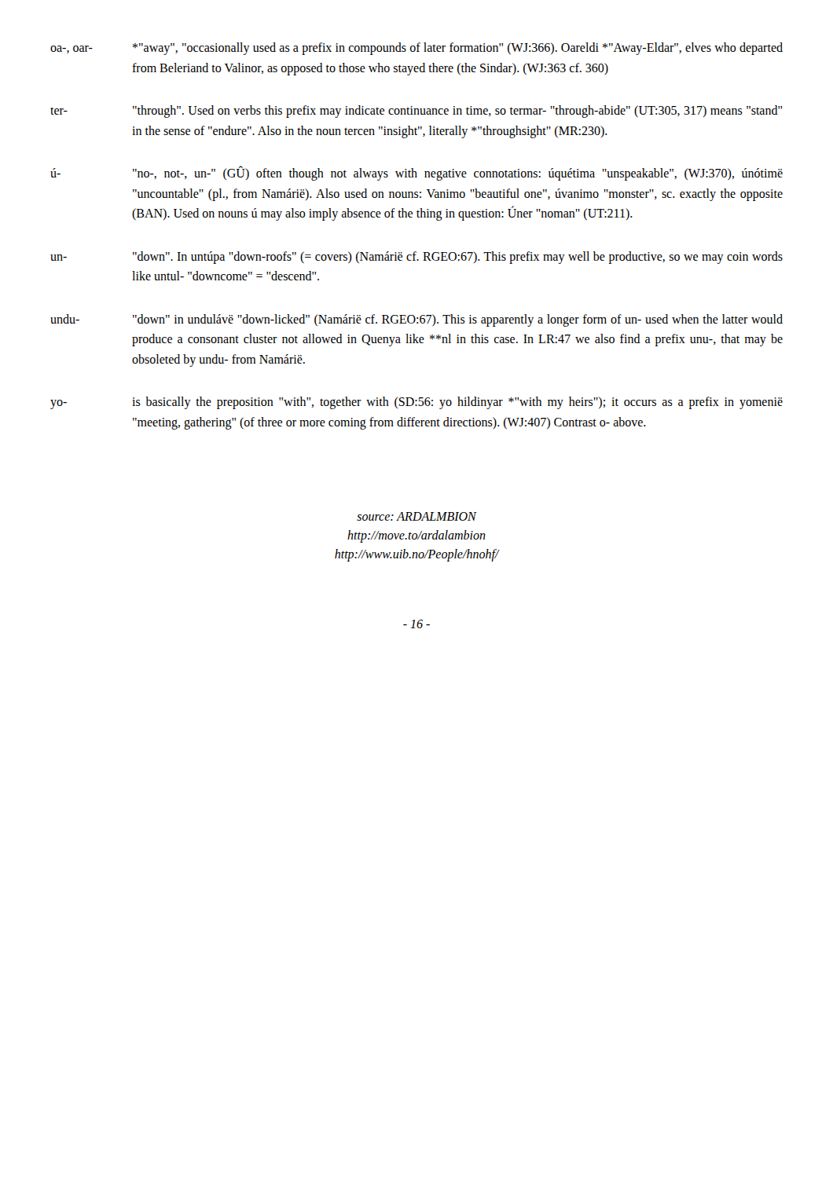oa-, oar-
*"away", "occasionally used as a prefix in compounds of later formation" (WJ:366). Oareldi *"Away-Eldar", elves who departed from Beleriand to Valinor, as opposed to those who stayed there (the Sindar). (WJ:363 cf. 360)
ter-
"through". Used on verbs this prefix may indicate continuance in time, so termar- "through-abide" (UT:305, 317) means "stand" in the sense of "endure". Also in the noun tercen "insight", literally *"throughsight" (MR:230).
ú-
"no-, not-, un-" (GÛ) often though not always with negative connotations: úquétima "unspeakable", (WJ:370), únótimë "uncountable" (pl., from Namárië). Also used on nouns: Vanimo "beautiful one", úvanimo "monster", sc. exactly the opposite (BAN). Used on nouns ú may also imply absence of the thing in question: Úner "noman" (UT:211).
un-
"down". In untúpa "down-roofs" (= covers) (Namárië cf. RGEO:67). This prefix may well be productive, so we may coin words like untul- "downcome" = "descend".
undu-
"down" in undulávë "down-licked" (Namárië cf. RGEO:67). This is apparently a longer form of un- used when the latter would produce a consonant cluster not allowed in Quenya like **nl in this case. In LR:47 we also find a prefix unu-, that may be obsoleted by undu- from Namárië.
yo-
is basically the preposition "with", together with (SD:56: yo hildinyar *"with my heirs"); it occurs as a prefix in yomenië "meeting, gathering" (of three or more coming from different directions). (WJ:407) Contrast o- above.
source: ARDALMBION
http://move.to/ardalambion
http://www.uib.no/People/hnohf/
- 16 -